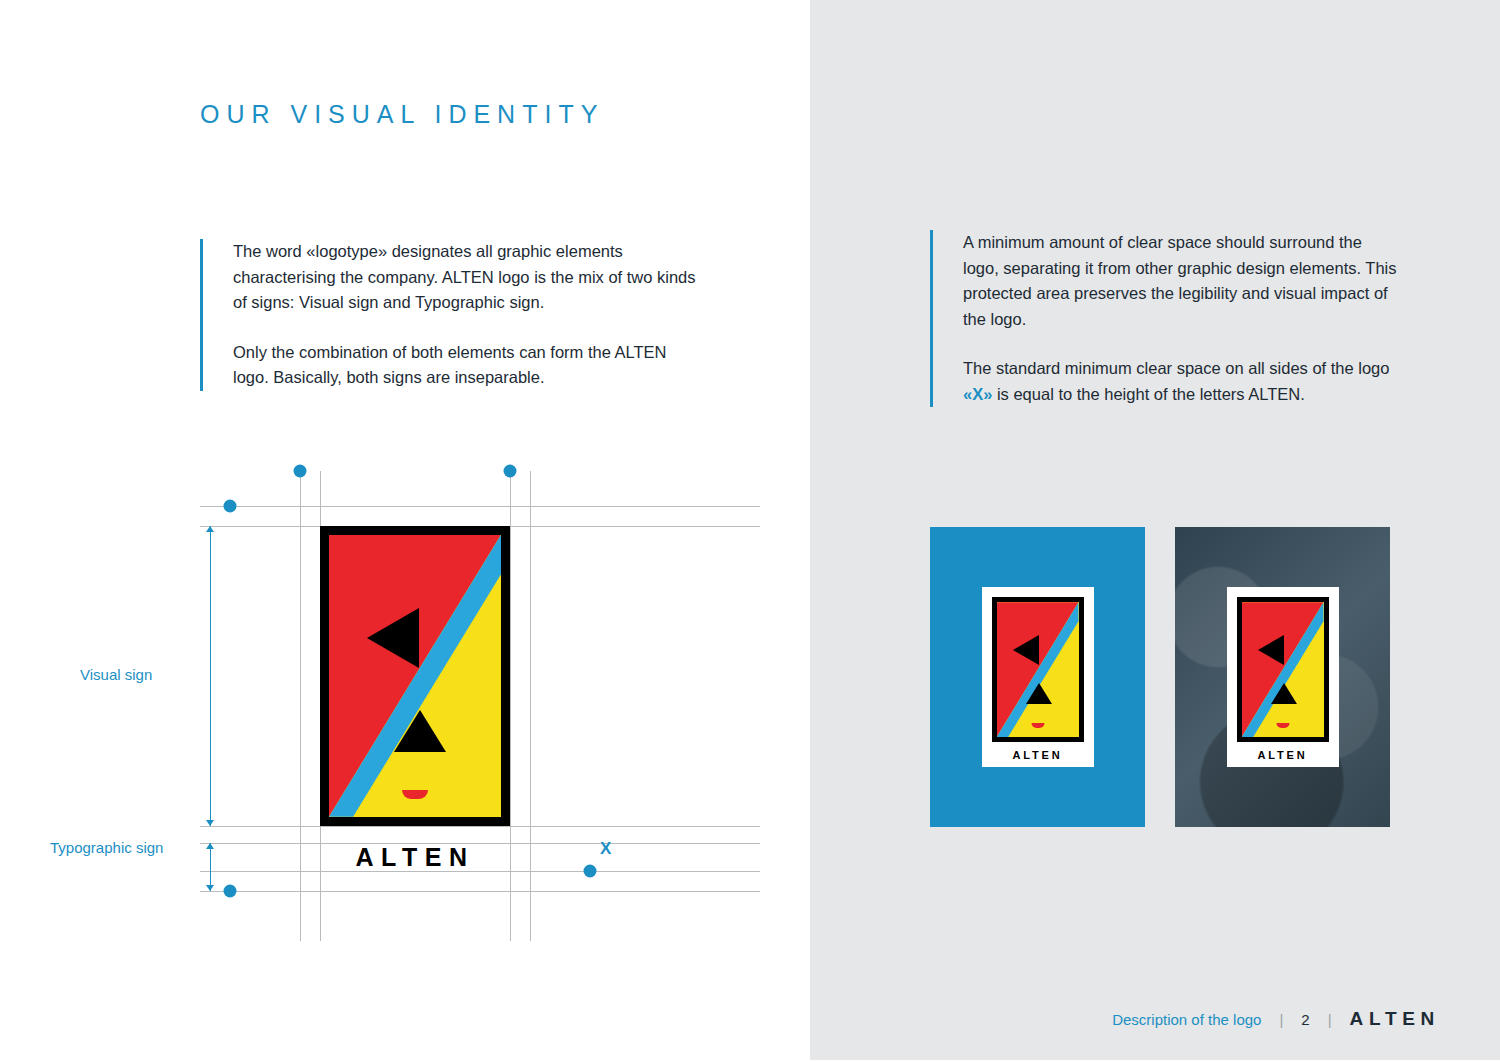Our visual identity
The word «logotype» designates all graphic elements characterising the company. ALTEN logo is the mix of two kinds of signs: Visual sign and Typographic sign.
Only the combination of both elements can form the ALTEN logo. Basically, both signs are inseparable.
ALTEN
Visual sign Typographic sign X
A minimum amount of clear space should surround the logo, separating it from other graphic design elements. This protected area preserves the legibility and visual impact of the logo.
The standard minimum clear space on all sides of the logo «X» is equal to the height of the letters ALTEN.
ALTEN
ALTEN
Description of the logo | 2 | ALTEN